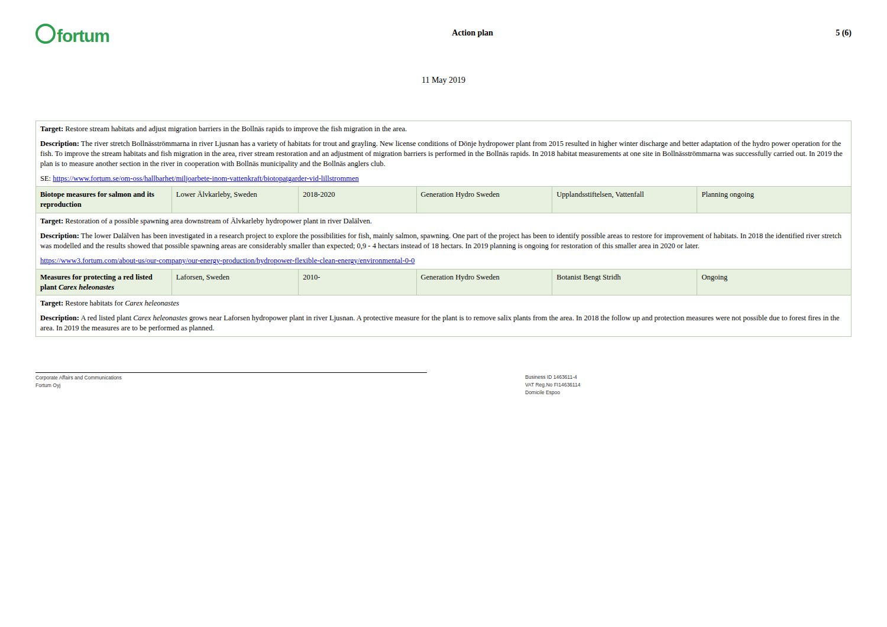fortum
Action plan
5 (6)
11 May 2019
| Target: Restore stream habitats and adjust migration barriers in the Bollnäs rapids to improve the fish migration in the area. Description: The river stretch Bollnäsströmmarna in river Ljusnan has a variety of habitats for trout and grayling. New license conditions of Dönje hydropower plant from 2015 resulted in higher winter discharge and better adaptation of the hydro power operation for the fish. To improve the stream habitats and fish migration in the area, river stream restoration and an adjustment of migration barriers is performed in the Bollnäs rapids. In 2018 habitat measurements at one site in Bollnäsströmmarna was successfully carried out. In 2019 the plan is to measure another section in the river in cooperation with Bollnäs municipality and the Bollnäs anglers club. SE: https://www.fortum.se/om-oss/hallbarhet/miljoarbete-inom-vattenkraft/biotopatgarder-vid-lillstrommen |
| Biotope measures for salmon and its reproduction | Lower Älvkarleby, Sweden | 2018-2020 | Generation Hydro Sweden | Upplandsstiftelsen, Vattenfall | Planning ongoing |
| Target: Restoration of a possible spawning area downstream of Älvkarleby hydropower plant in river Dalälven. Description: The lower Dalälven has been investigated in a research project to explore the possibilities for fish, mainly salmon, spawning. One part of the project has been to identify possible areas to restore for improvement of habitats. In 2018 the identified river stretch was modelled and the results showed that possible spawning areas are considerably smaller than expected; 0,9 - 4 hectars instead of 18 hectars. In 2019 planning is ongoing for restoration of this smaller area in 2020 or later. https://www3.fortum.com/about-us/our-company/our-energy-production/hydropower-flexible-clean-energy/environmental-0-0 |
| Measures for protecting a red listed plant Carex heleonastes | Laforsen, Sweden | 2010- | Generation Hydro Sweden | Botanist Bengt Stridh | Ongoing |
| Target: Restore habitats for Carex heleonastes Description: A red listed plant Carex heleonastes grows near Laforsen hydropower plant in river Ljusnan. A protective measure for the plant is to remove salix plants from the area. In 2018 the follow up and protection measures were not possible due to forest fires in the area. In 2019 the measures are to be performed as planned. |
Corporate Affairs and Communications
Fortum Oyj
Business ID 1463611-4
VAT Reg.No FI14636114
Domicile Espoo